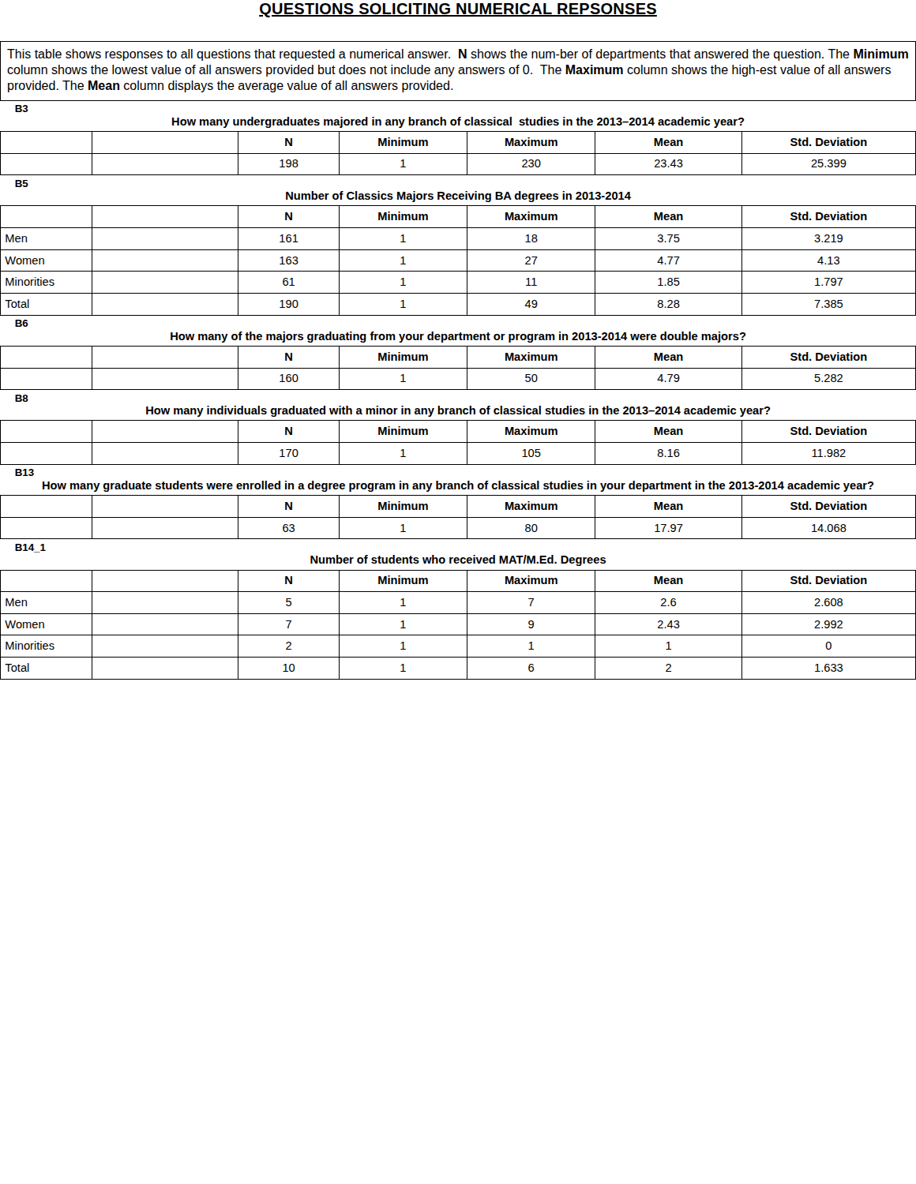QUESTIONS SOLICITING NUMERICAL REPSONSES
This table shows responses to all questions that requested a numerical answer. N shows the num-ber of departments that answered the question. The Minimum column shows the lowest value of all answers provided but does not include any answers of 0. The Maximum column shows the high-est value of all answers provided. The Mean column displays the average value of all answers provided.
B3
How many undergraduates majored in any branch of classical studies in the 2013–2014 academic year?
| | | N | Minimum | Maximum | Mean | Std. Deviation |
| | | 198 | 1 | 230 | 23.43 | 25.399 |
B5
Number of Classics Majors Receiving BA degrees in 2013-2014
| | | N | Minimum | Maximum | Mean | Std. Deviation |
| Men | | 161 | 1 | 18 | 3.75 | 3.219 |
| Women | | 163 | 1 | 27 | 4.77 | 4.13 |
| Minorities | | 61 | 1 | 11 | 1.85 | 1.797 |
| Total | | 190 | 1 | 49 | 8.28 | 7.385 |
B6
How many of the majors graduating from your department or program in 2013-2014 were double majors?
| | | N | Minimum | Maximum | Mean | Std. Deviation |
| | | 160 | 1 | 50 | 4.79 | 5.282 |
B8
How many individuals graduated with a minor in any branch of classical studies in the 2013–2014 academic year?
| | | N | Minimum | Maximum | Mean | Std. Deviation |
| | | 170 | 1 | 105 | 8.16 | 11.982 |
B13
How many graduate students were enrolled in a degree program in any branch of classical studies in your department in the 2013-2014 academic year?
| | | N | Minimum | Maximum | Mean | Std. Deviation |
| | | 63 | 1 | 80 | 17.97 | 14.068 |
B14_1
Number of students who received MAT/M.Ed. Degrees
| | | N | Minimum | Maximum | Mean | Std. Deviation |
| Men | | 5 | 1 | 7 | 2.6 | 2.608 |
| Women | | 7 | 1 | 9 | 2.43 | 2.992 |
| Minorities | | 2 | 1 | 1 | 1 | 0 |
| Total | | 10 | 1 | 6 | 2 | 1.633 |